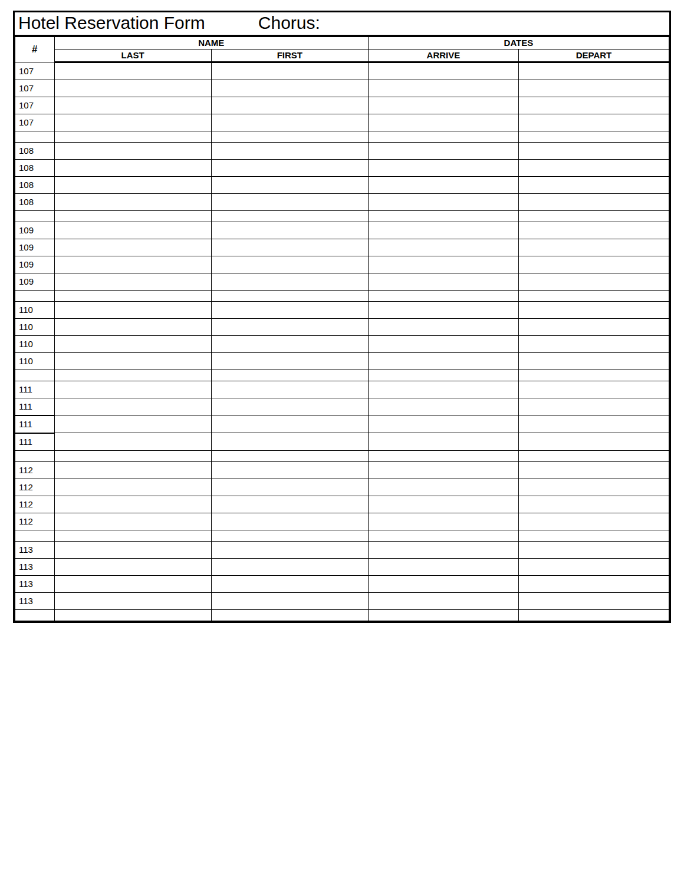Hotel Reservation Form
Chorus:
| # | NAME | DATES |
| --- | --- | --- |
| LAST | FIRST | ARRIVE | DEPART |
| 107 | | | | |
| 107 | | | | |
| 107 | | | | |
| 107 | | | | |
| 108 | | | | |
| 108 | | | | |
| 108 | | | | |
| 108 | | | | |
| 109 | | | | |
| 109 | | | | |
| 109 | | | | |
| 109 | | | | |
| 110 | | | | |
| 110 | | | | |
| 110 | | | | |
| 110 | | | | |
| 111 | | | | |
| 111 | | | | |
| 111 | | | | |
| 111 | | | | |
| 112 | | | | |
| 112 | | | | |
| 112 | | | | |
| 112 | | | | |
| 113 | | | | |
| 113 | | | | |
| 113 | | | | |
| 113 | | | | |